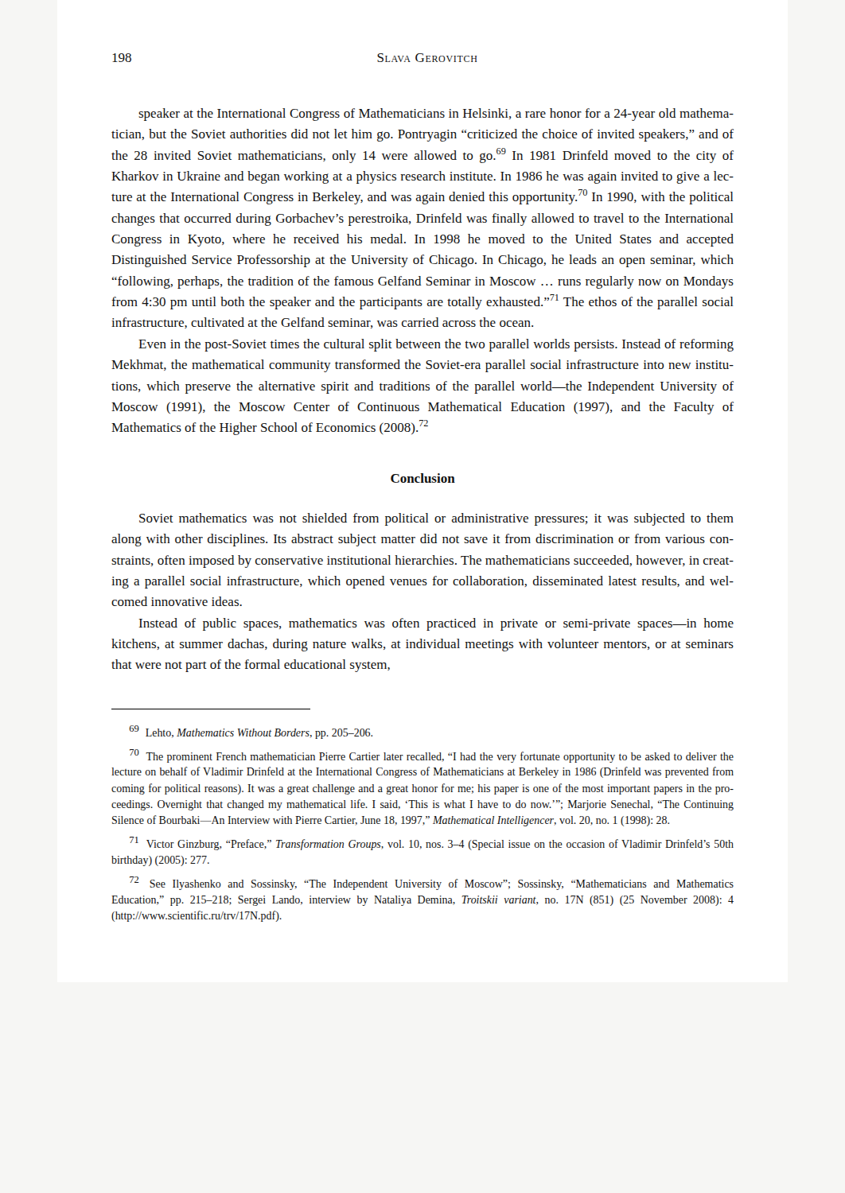198 Slava Gerovitch
speaker at the International Congress of Mathematicians in Helsinki, a rare honor for a 24-year old mathematician, but the Soviet authorities did not let him go. Pontryagin “criticized the choice of invited speakers,” and of the 28 invited Soviet mathematicians, only 14 were allowed to go.69 In 1981 Drinfeld moved to the city of Kharkov in Ukraine and began working at a physics research institute. In 1986 he was again invited to give a lecture at the International Congress in Berkeley, and was again denied this opportunity.70 In 1990, with the political changes that occurred during Gorbachev’s perestroika, Drinfeld was finally allowed to travel to the International Congress in Kyoto, where he received his medal. In 1998 he moved to the United States and accepted Distinguished Service Professorship at the University of Chicago. In Chicago, he leads an open seminar, which “following, perhaps, the tradition of the famous Gelfand Seminar in Moscow … runs regularly now on Mondays from 4:30 pm until both the speaker and the participants are totally exhausted.”71 The ethos of the parallel social infrastructure, cultivated at the Gelfand seminar, was carried across the ocean.
Even in the post-Soviet times the cultural split between the two parallel worlds persists. Instead of reforming Mekhmat, the mathematical community transformed the Soviet-era parallel social infrastructure into new institutions, which preserve the alternative spirit and traditions of the parallel world—the Independent University of Moscow (1991), the Moscow Center of Continuous Mathematical Education (1997), and the Faculty of Mathematics of the Higher School of Economics (2008).72
Conclusion
Soviet mathematics was not shielded from political or administrative pressures; it was subjected to them along with other disciplines. Its abstract subject matter did not save it from discrimination or from various constraints, often imposed by conservative institutional hierarchies. The mathematicians succeeded, however, in creating a parallel social infrastructure, which opened venues for collaboration, disseminated latest results, and welcomed innovative ideas.
Instead of public spaces, mathematics was often practiced in private or semi-private spaces—in home kitchens, at summer dachas, during nature walks, at individual meetings with volunteer mentors, or at seminars that were not part of the formal educational system,
69 Lehto, Mathematics Without Borders, pp. 205–206.
70 The prominent French mathematician Pierre Cartier later recalled, “I had the very fortunate opportunity to be asked to deliver the lecture on behalf of Vladimir Drinfeld at the International Congress of Mathematicians at Berkeley in 1986 (Drinfeld was prevented from coming for political reasons). It was a great challenge and a great honor for me; his paper is one of the most important papers in the proceedings. Overnight that changed my mathematical life. I said, ‘This is what I have to do now.’”; Marjorie Senechal, “The Continuing Silence of Bourbaki—An Interview with Pierre Cartier, June 18, 1997,” Mathematical Intelligencer, vol. 20, no. 1 (1998): 28.
71 Victor Ginzburg, “Preface,” Transformation Groups, vol. 10, nos. 3–4 (Special issue on the occasion of Vladimir Drinfeld’s 50th birthday) (2005): 277.
72 See Ilyashenko and Sossinsky, “The Independent University of Moscow”; Sossinsky, “Mathematicians and Mathematics Education,” pp. 215–218; Sergei Lando, interview by Nataliya Demina, Troitskii variant, no. 17N (851) (25 November 2008): 4 (http://www.scientific.ru/trv/17N.pdf).